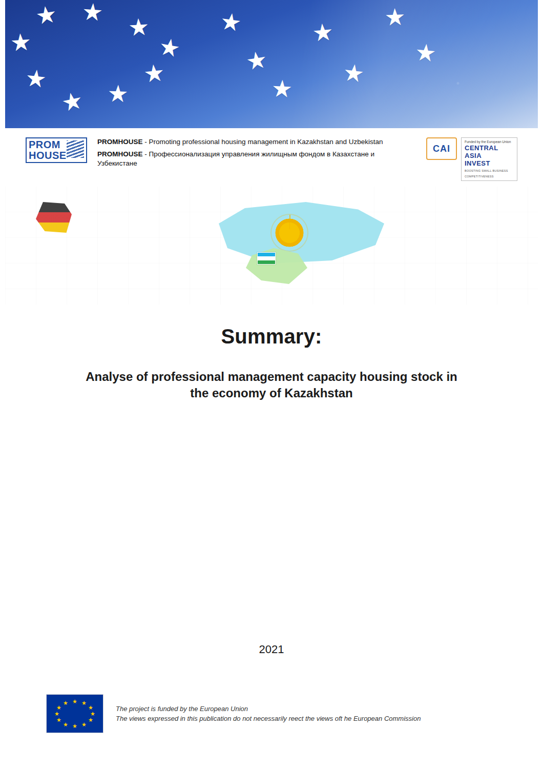★ ★ ★ ★ ★ ★ ★ ★ ★ ★ ★ ★ ★ ★ ★ ★
PROM HOUSE
PROMHOUSE - Promoting professional housing management in Kazakhstan and Uzbekistan
PROMHOUSE - Профессионализация управления жилищным фондом в Казахстане и Узбекистане
CAI
Funded by the European Union CENTRAL
ASIA INVEST Boosting small business competitiveness
Summary:
Analyse of professional management capacity housing stock in the economy of Kazakhstan
2021
★ ★ ★ ★ ★ ★ ★ ★ ★ ★ ★ ★
The project is funded by the European Union
The views expressed in this publication do not necessarily reect the views oft he European Commission